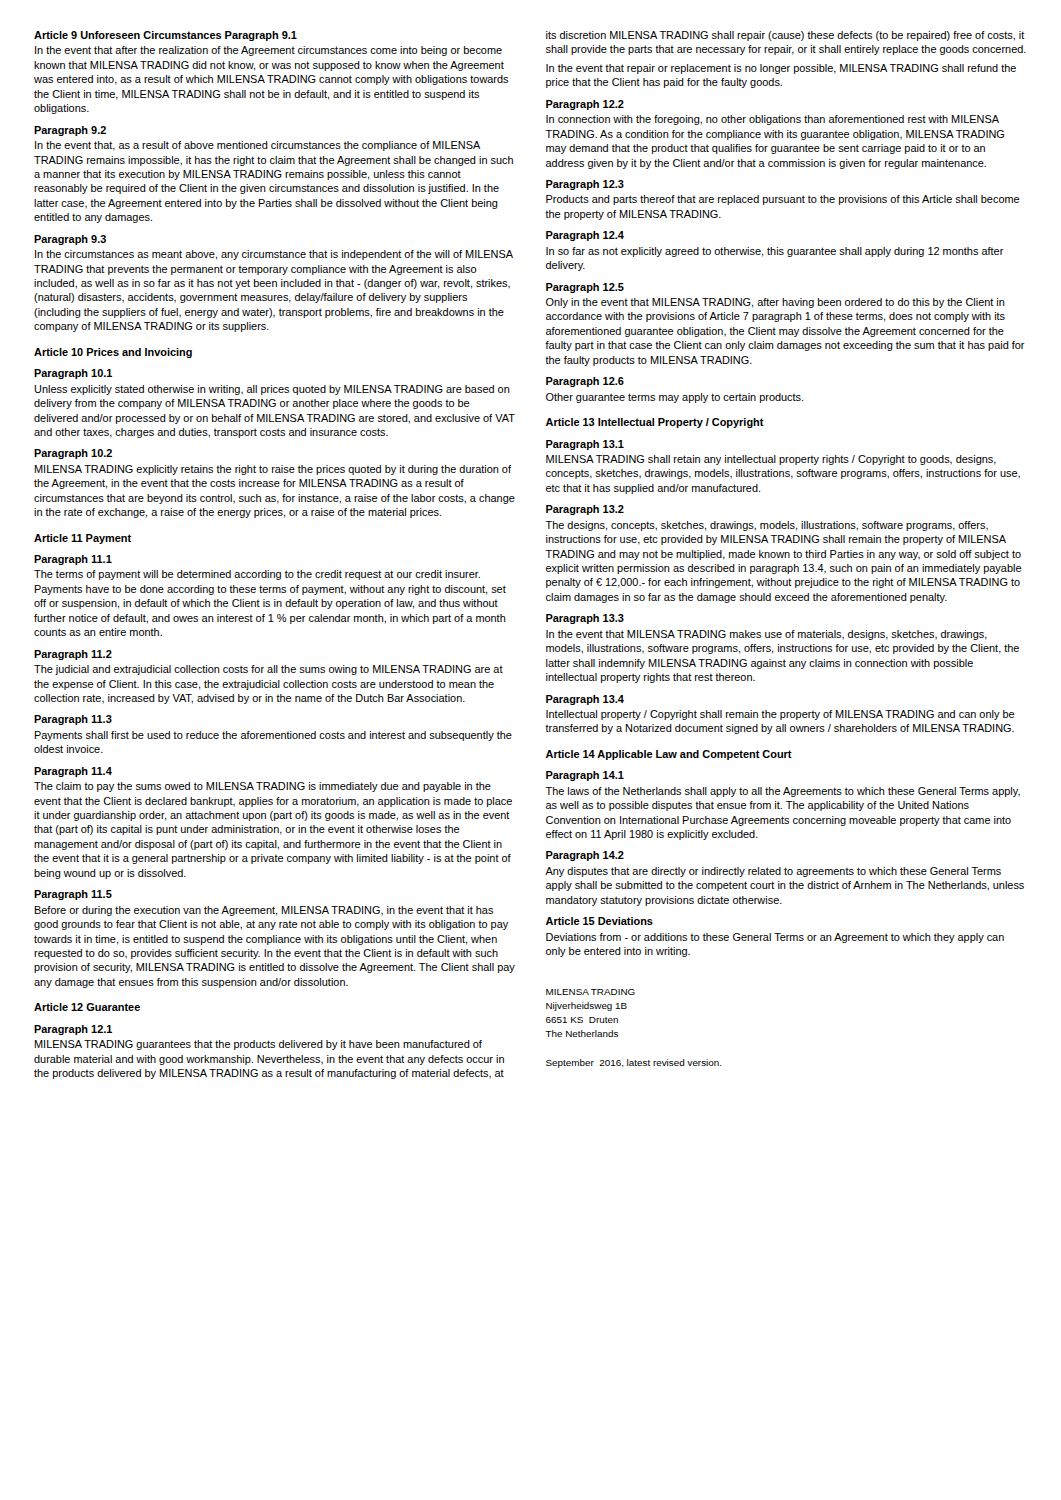Article 9 Unforeseen Circumstances Paragraph 9.1
In the event that after the realization of the Agreement circumstances come into being or become known that MILENSA TRADING did not know, or was not supposed to know when the Agreement was entered into, as a result of which MILENSA TRADING cannot comply with obligations towards the Client in time, MILENSA TRADING shall not be in default, and it is entitled to suspend its obligations.
Paragraph 9.2
In the event that, as a result of above mentioned circumstances the compliance of MILENSA TRADING remains impossible, it has the right to claim that the Agreement shall be changed in such a manner that its execution by MILENSA TRADING remains possible, unless this cannot reasonably be required of the Client in the given circumstances and dissolution is justified. In the latter case, the Agreement entered into by the Parties shall be dissolved without the Client being entitled to any damages.
Paragraph 9.3
In the circumstances as meant above, any circumstance that is independent of the will of MILENSA TRADING that prevents the permanent or temporary compliance with the Agreement is also included, as well as in so far as it has not yet been included in that - (danger of) war, revolt, strikes, (natural) disasters, accidents, government measures, delay/failure of delivery by suppliers (including the suppliers of fuel, energy and water), transport problems, fire and breakdowns in the company of MILENSA TRADING or its suppliers.
Article 10 Prices and Invoicing
Paragraph 10.1
Unless explicitly stated otherwise in writing, all prices quoted by MILENSA TRADING are based on delivery from the company of MILENSA TRADING or another place where the goods to be delivered and/or processed by or on behalf of MILENSA TRADING are stored, and exclusive of VAT and other taxes, charges and duties, transport costs and insurance costs.
Paragraph 10.2
MILENSA TRADING explicitly retains the right to raise the prices quoted by it during the duration of the Agreement, in the event that the costs increase for MILENSA TRADING as a result of circumstances that are beyond its control, such as, for instance, a raise of the labor costs, a change in the rate of exchange, a raise of the energy prices, or a raise of the material prices.
Article 11 Payment
Paragraph 11.1
The terms of payment will be determined according to the credit request at our credit insurer. Payments have to be done according to these terms of payment, without any right to discount, set off or suspension, in default of which the Client is in default by operation of law, and thus without further notice of default, and owes an interest of 1 % per calendar month, in which part of a month counts as an entire month.
Paragraph 11.2
The judicial and extrajudicial collection costs for all the sums owing to MILENSA TRADING are at the expense of Client. In this case, the extrajudicial collection costs are understood to mean the collection rate, increased by VAT, advised by or in the name of the Dutch Bar Association.
Paragraph 11.3
Payments shall first be used to reduce the aforementioned costs and interest and subsequently the oldest invoice.
Paragraph 11.4
The claim to pay the sums owed to MILENSA TRADING is immediately due and payable in the event that the Client is declared bankrupt, applies for a moratorium, an application is made to place it under guardianship order, an attachment upon (part of) its goods is made, as well as in the event that (part of) its capital is punt under administration, or in the event it otherwise loses the management and/or disposal of (part of) its capital, and furthermore in the event that the Client in the event that it is a general partnership or a private company with limited liability - is at the point of being wound up or is dissolved.
Paragraph 11.5
Before or during the execution van the Agreement, MILENSA TRADING, in the event that it has good grounds to fear that Client is not able, at any rate not able to comply with its obligation to pay towards it in time, is entitled to suspend the compliance with its obligations until the Client, when requested to do so, provides sufficient security. In the event that the Client is in default with such provision of security, MILENSA TRADING is entitled to dissolve the Agreement. The Client shall pay any damage that ensues from this suspension and/or dissolution.
Article 12 Guarantee
Paragraph 12.1
MILENSA TRADING guarantees that the products delivered by it have been manufactured of durable material and with good workmanship. Nevertheless, in the event that any defects occur in the products delivered by MILENSA TRADING as a result of manufacturing of material defects, at its discretion MILENSA TRADING shall repair (cause) these defects (to be repaired) free of costs, it shall provide the parts that are necessary for repair, or it shall entirely replace the goods concerned.
In the event that repair or replacement is no longer possible, MILENSA TRADING shall refund the price that the Client has paid for the faulty goods.
Paragraph 12.2
In connection with the foregoing, no other obligations than aforementioned rest with MILENSA TRADING. As a condition for the compliance with its guarantee obligation, MILENSA TRADING may demand that the product that qualifies for guarantee be sent carriage paid to it or to an address given by it by the Client and/or that a commission is given for regular maintenance.
Paragraph 12.3
Products and parts thereof that are replaced pursuant to the provisions of this Article shall become the property of MILENSA TRADING.
Paragraph 12.4
In so far as not explicitly agreed to otherwise, this guarantee shall apply during 12 months after delivery.
Paragraph 12.5
Only in the event that MILENSA TRADING, after having been ordered to do this by the Client in accordance with the provisions of Article 7 paragraph 1 of these terms, does not comply with its aforementioned guarantee obligation, the Client may dissolve the Agreement concerned for the faulty part in that case the Client can only claim damages not exceeding the sum that it has paid for the faulty products to MILENSA TRADING.
Paragraph 12.6
Other guarantee terms may apply to certain products.
Article 13 Intellectual Property / Copyright
Paragraph 13.1
MILENSA TRADING shall retain any intellectual property rights / Copyright to goods, designs, concepts, sketches, drawings, models, illustrations, software programs, offers, instructions for use, etc that it has supplied and/or manufactured.
Paragraph 13.2
The designs, concepts, sketches, drawings, models, illustrations, software programs, offers, instructions for use, etc provided by MILENSA TRADING shall remain the property of MILENSA TRADING and may not be multiplied, made known to third Parties in any way, or sold off subject to explicit written permission as described in paragraph 13.4, such on pain of an immediately payable penalty of € 12,000.- for each infringement, without prejudice to the right of MILENSA TRADING to claim damages in so far as the damage should exceed the aforementioned penalty.
Paragraph 13.3
In the event that MILENSA TRADING makes use of materials, designs, sketches, drawings, models, illustrations, software programs, offers, instructions for use, etc provided by the Client, the latter shall indemnify MILENSA TRADING against any claims in connection with possible intellectual property rights that rest thereon.
Paragraph 13.4
Intellectual property / Copyright shall remain the property of MILENSA TRADING and can only be transferred by a Notarized document signed by all owners / shareholders of MILENSA TRADING.
Article 14 Applicable Law and Competent Court
Paragraph 14.1
The laws of the Netherlands shall apply to all the Agreements to which these General Terms apply, as well as to possible disputes that ensue from it. The applicability of the United Nations Convention on International Purchase Agreements concerning moveable property that came into effect on 11 April 1980 is explicitly excluded.
Paragraph 14.2
Any disputes that are directly or indirectly related to agreements to which these General Terms apply shall be submitted to the competent court in the district of Arnhem in The Netherlands, unless mandatory statutory provisions dictate otherwise.
Article 15 Deviations
Deviations from - or additions to these General Terms or an Agreement to which they apply can only be entered into in writing.
MILENSA TRADING
Nijverheidsweg 1B
6651 KS Druten
The Netherlands
September 2016, latest revised version.